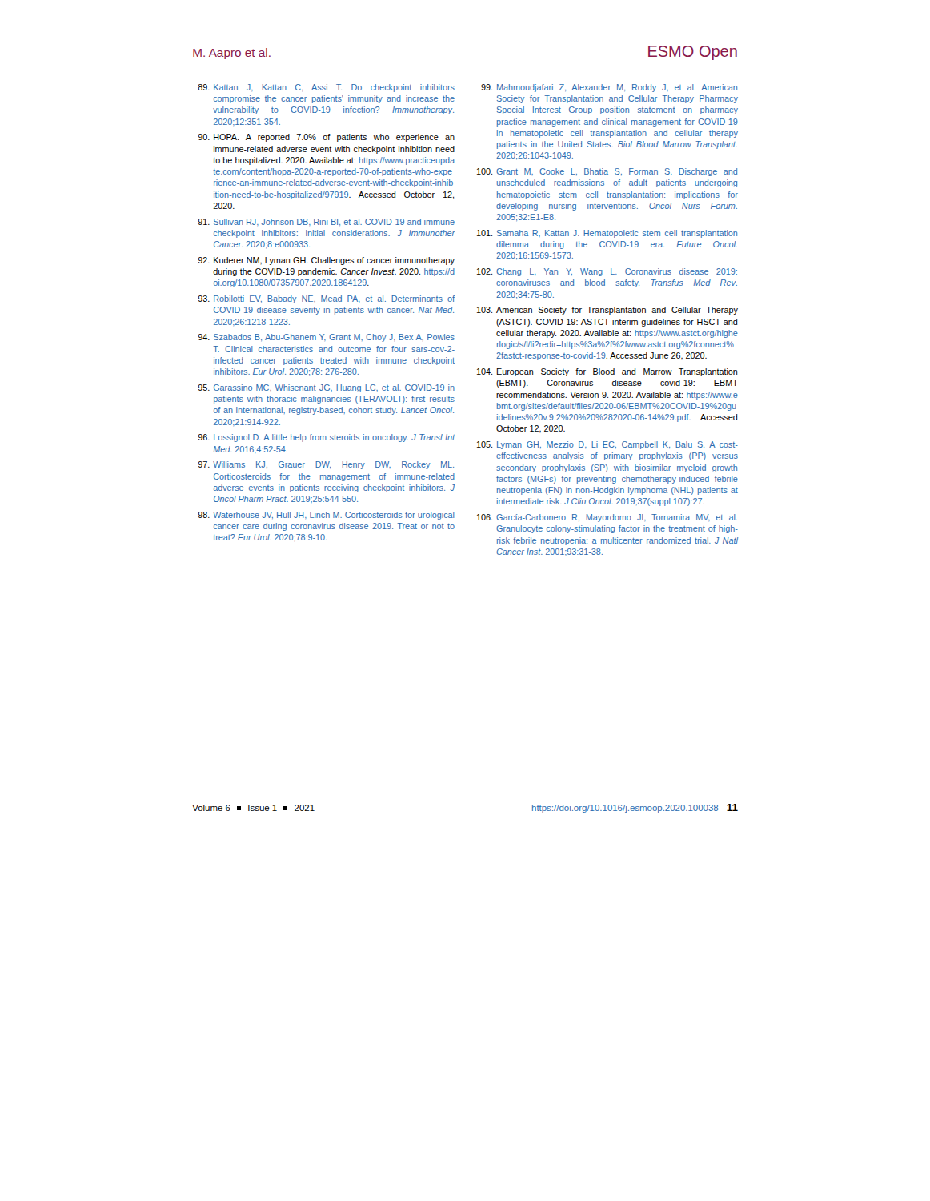M. Aapro et al.
ESMO Open
89. Kattan J, Kattan C, Assi T. Do checkpoint inhibitors compromise the cancer patients' immunity and increase the vulnerability to COVID-19 infection? Immunotherapy. 2020;12:351-354.
90. HOPA. A reported 7.0% of patients who experience an immune-related adverse event with checkpoint inhibition need to be hospitalized. 2020. Available at: https://www.practiceupdate.com/content/hopa-2020-a-reported-70-of-patients-who-experience-an-immune-related-adverse-event-with-checkpoint-inhibition-need-to-be-hospitalized/97919. Accessed October 12, 2020.
91. Sullivan RJ, Johnson DB, Rini BI, et al. COVID-19 and immune checkpoint inhibitors: initial considerations. J Immunother Cancer. 2020;8:e000933.
92. Kuderer NM, Lyman GH. Challenges of cancer immunotherapy during the COVID-19 pandemic. Cancer Invest. 2020. https://doi.org/10.1080/07357907.2020.1864129.
93. Robilotti EV, Babady NE, Mead PA, et al. Determinants of COVID-19 disease severity in patients with cancer. Nat Med. 2020;26:1218-1223.
94. Szabados B, Abu-Ghanem Y, Grant M, Choy J, Bex A, Powles T. Clinical characteristics and outcome for four sars-cov-2-infected cancer patients treated with immune checkpoint inhibitors. Eur Urol. 2020;78: 276-280.
95. Garassino MC, Whisenant JG, Huang LC, et al. COVID-19 in patients with thoracic malignancies (TERAVOLT): first results of an international, registry-based, cohort study. Lancet Oncol. 2020;21:914-922.
96. Lossignol D. A little help from steroids in oncology. J Transl Int Med. 2016;4:52-54.
97. Williams KJ, Grauer DW, Henry DW, Rockey ML. Corticosteroids for the management of immune-related adverse events in patients receiving checkpoint inhibitors. J Oncol Pharm Pract. 2019;25:544-550.
98. Waterhouse JV, Hull JH, Linch M. Corticosteroids for urological cancer care during coronavirus disease 2019. Treat or not to treat? Eur Urol. 2020;78:9-10.
99. Mahmoudjafari Z, Alexander M, Roddy J, et al. American Society for Transplantation and Cellular Therapy Pharmacy Special Interest Group position statement on pharmacy practice management and clinical management for COVID-19 in hematopoietic cell transplantation and cellular therapy patients in the United States. Biol Blood Marrow Transplant. 2020;26:1043-1049.
100. Grant M, Cooke L, Bhatia S, Forman S. Discharge and unscheduled readmissions of adult patients undergoing hematopoietic stem cell transplantation: implications for developing nursing interventions. Oncol Nurs Forum. 2005;32:E1-E8.
101. Samaha R, Kattan J. Hematopoietic stem cell transplantation dilemma during the COVID-19 era. Future Oncol. 2020;16:1569-1573.
102. Chang L, Yan Y, Wang L. Coronavirus disease 2019: coronaviruses and blood safety. Transfus Med Rev. 2020;34:75-80.
103. American Society for Transplantation and Cellular Therapy (ASTCT). COVID-19: ASTCT interim guidelines for HSCT and cellular therapy. 2020. Available at: https://www.astct.org/higherlogic/s/l/li?redir=https%3a%2f%2fwww.astct.org%2fconnect%2fastct-response-to-covid-19. Accessed June 26, 2020.
104. European Society for Blood and Marrow Transplantation (EBMT). Coronavirus disease covid-19: EBMT recommendations. Version 9. 2020. Available at: https://www.ebmt.org/sites/default/files/2020-06/EBMT%20COVID-19%20guidelines%20v.9.2%20%20%282020-06-14%29.pdf. Accessed October 12, 2020.
105. Lyman GH, Mezzio D, Li EC, Campbell K, Balu S. A cost-effectiveness analysis of primary prophylaxis (PP) versus secondary prophylaxis (SP) with biosimilar myeloid growth factors (MGFs) for preventing chemotherapy-induced febrile neutropenia (FN) in non-Hodgkin lymphoma (NHL) patients at intermediate risk. J Clin Oncol. 2019;37(suppl 107):27.
106. García-Carbonero R, Mayordomo JI, Tornamira MV, et al. Granulocyte colony-stimulating factor in the treatment of high-risk febrile neutropenia: a multicenter randomized trial. J Natl Cancer Inst. 2001;93:31-38.
Volume 6 Issue 1 2021
https://doi.org/10.1016/j.esmoop.2020.10003811